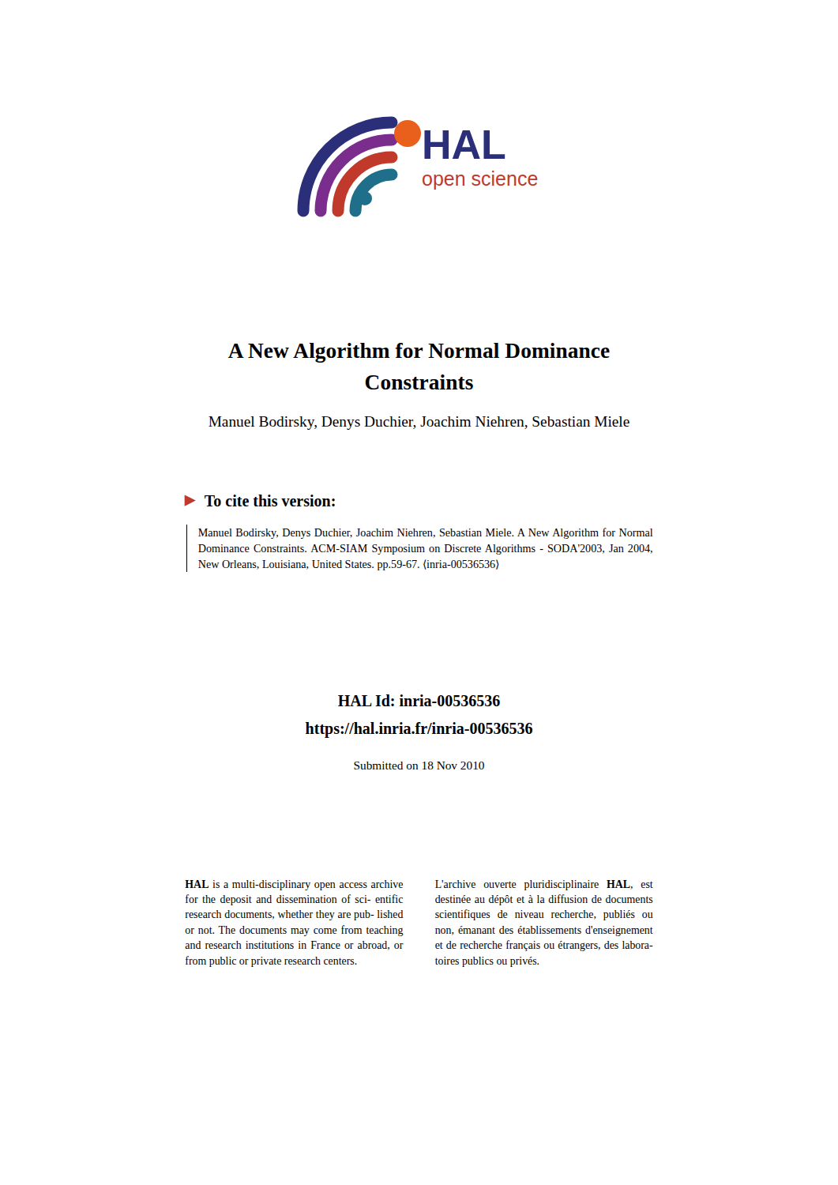HAL open science
A New Algorithm for Normal Dominance Constraints
Manuel Bodirsky, Denys Duchier, Joachim Niehren, Sebastian Miele
▶ To cite this version:
Manuel Bodirsky, Denys Duchier, Joachim Niehren, Sebastian Miele. A New Algorithm for Normal Dominance Constraints. ACM-SIAM Symposium on Discrete Algorithms - SODA'2003, Jan 2004, New Orleans, Louisiana, United States. pp.59-67. ⟨inria-00536536⟩
HAL Id: inria-00536536
https://hal.inria.fr/inria-00536536
Submitted on 18 Nov 2010
HAL is a multi-disciplinary open access archive for the deposit and dissemination of sci- entific research documents, whether they are pub- lished or not. The documents may come from teaching and research institutions in France or abroad, or from public or private research centers.
L'archive ouverte pluridisciplinaire HAL, est destinée au dépôt et à la diffusion de documents scientifiques de niveau recherche, publiés ou non, émanant des établissements d'enseignement et de recherche français ou étrangers, des laboratoires publics ou privés.